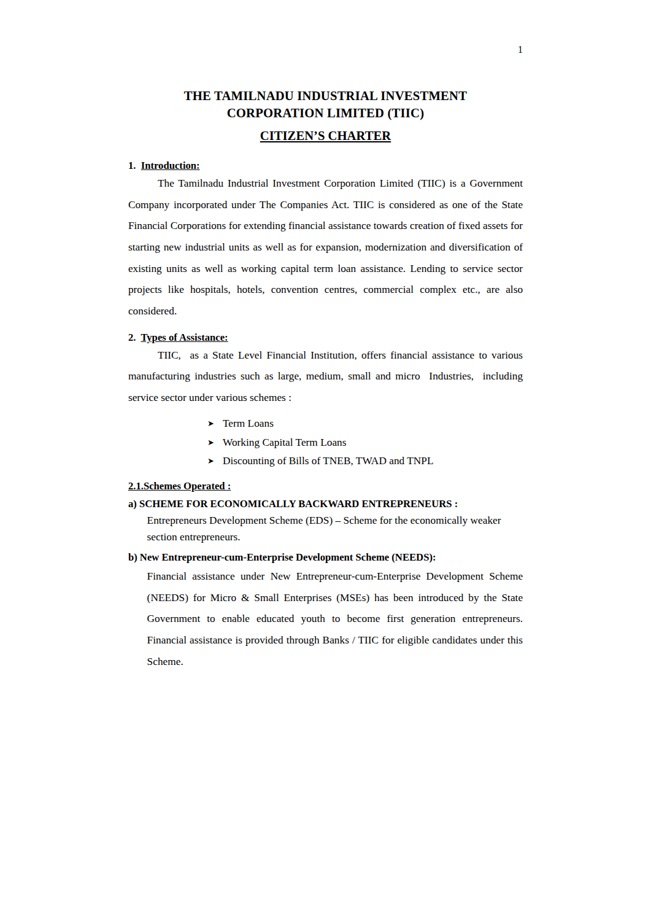1
THE TAMILNADU INDUSTRIAL INVESTMENT
CORPORATION LIMITED (TIIC)
CITIZEN’S CHARTER
1. Introduction:
The Tamilnadu Industrial Investment Corporation Limited (TIIC) is a Government Company incorporated under The Companies Act. TIIC is considered as one of the State Financial Corporations for extending financial assistance towards creation of fixed assets for starting new industrial units as well as for expansion, modernization and diversification of existing units as well as working capital term loan assistance. Lending to service sector projects like hospitals, hotels, convention centres, commercial complex etc., are also considered.
2. Types of Assistance:
TIIC, as a State Level Financial Institution, offers financial assistance to various manufacturing industries such as large, medium, small and micro Industries, including service sector under various schemes :
Term Loans
Working Capital Term Loans
Discounting of Bills of TNEB, TWAD and TNPL
2.1.Schemes Operated :
a) SCHEME FOR ECONOMICALLY BACKWARD ENTREPRENEURS :
Entrepreneurs Development Scheme (EDS) – Scheme for the economically weaker section entrepreneurs.
b) New Entrepreneur-cum-Enterprise Development Scheme (NEEDS):
Financial assistance under New Entrepreneur-cum-Enterprise Development Scheme (NEEDS) for Micro & Small Enterprises (MSEs) has been introduced by the State Government to enable educated youth to become first generation entrepreneurs. Financial assistance is provided through Banks / TIIC for eligible candidates under this Scheme.